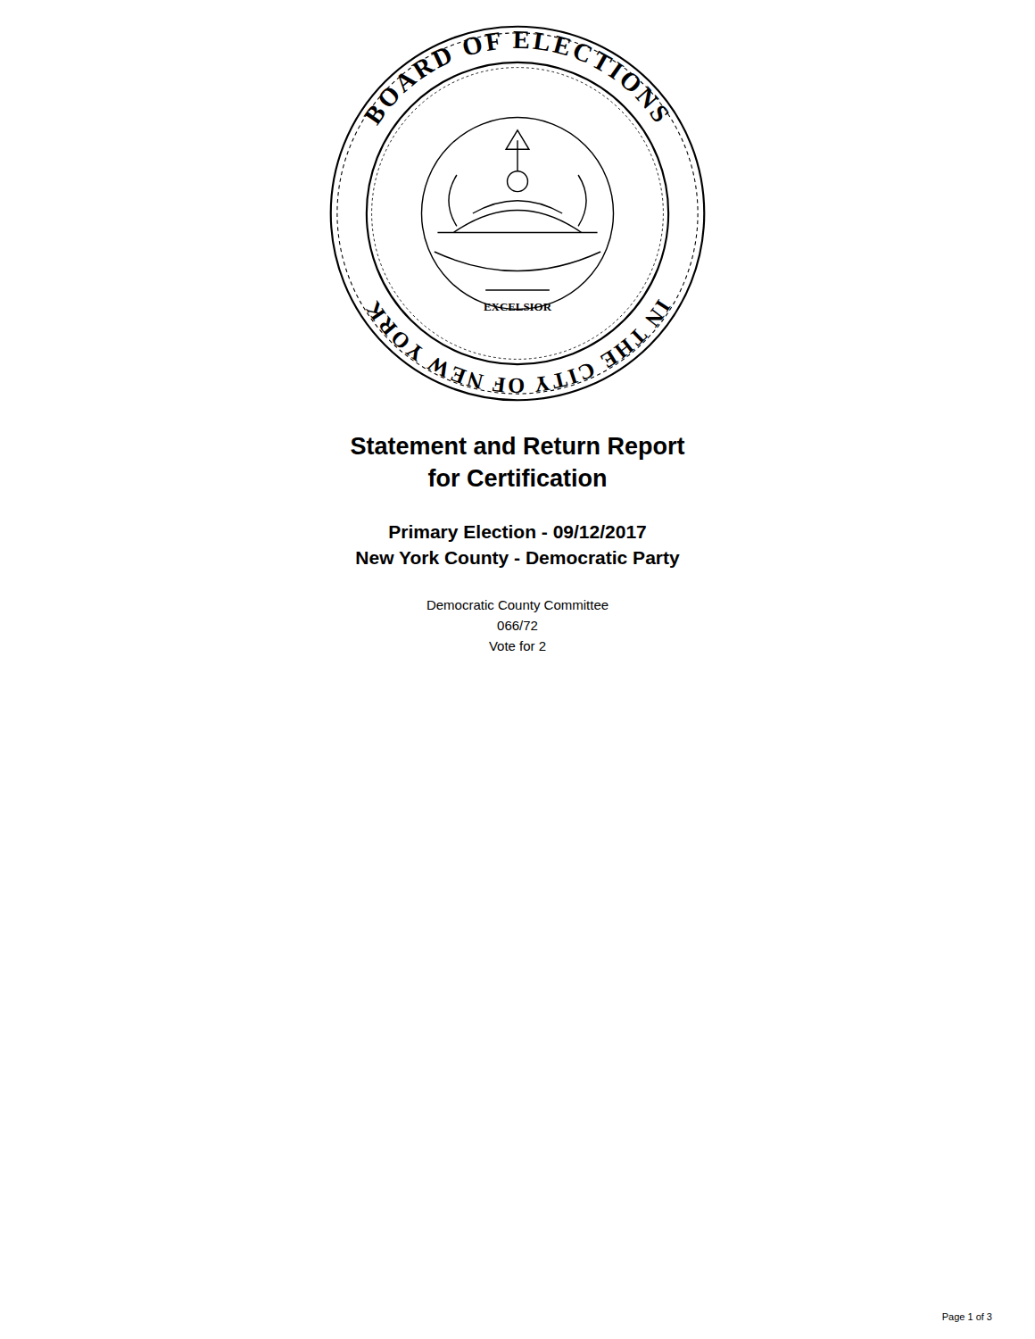Statement and Return Report
for Certification
Primary Election - 09/12/2017
New York County - Democratic Party
Democratic County Committee
066/72
Vote for 2
Page 1 of 3